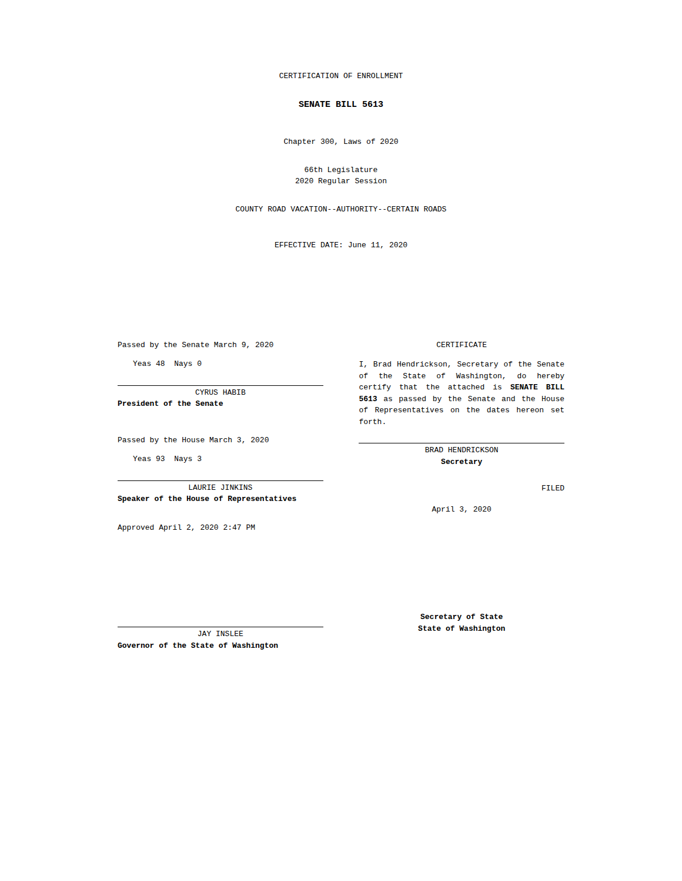CERTIFICATION OF ENROLLMENT
SENATE BILL 5613
Chapter 300, Laws of 2020
66th Legislature
2020 Regular Session
COUNTY ROAD VACATION--AUTHORITY--CERTAIN ROADS
EFFECTIVE DATE: June 11, 2020
Passed by the Senate March 9, 2020
Yeas 48 Nays 0
CYRUS HABIB
President of the Senate
Passed by the House March 3, 2020
Yeas 93 Nays 3
LAURIE JINKINS
Speaker of the House of Representatives
Approved April 2, 2020 2:47 PM
CERTIFICATE
I, Brad Hendrickson, Secretary of the Senate of the State of Washington, do hereby certify that the attached is SENATE BILL 5613 as passed by the Senate and the House of Representatives on the dates hereon set forth.
BRAD HENDRICKSON
Secretary
FILED
April 3, 2020
JAY INSLEE
Governor of the State of Washington
Secretary of State
State of Washington